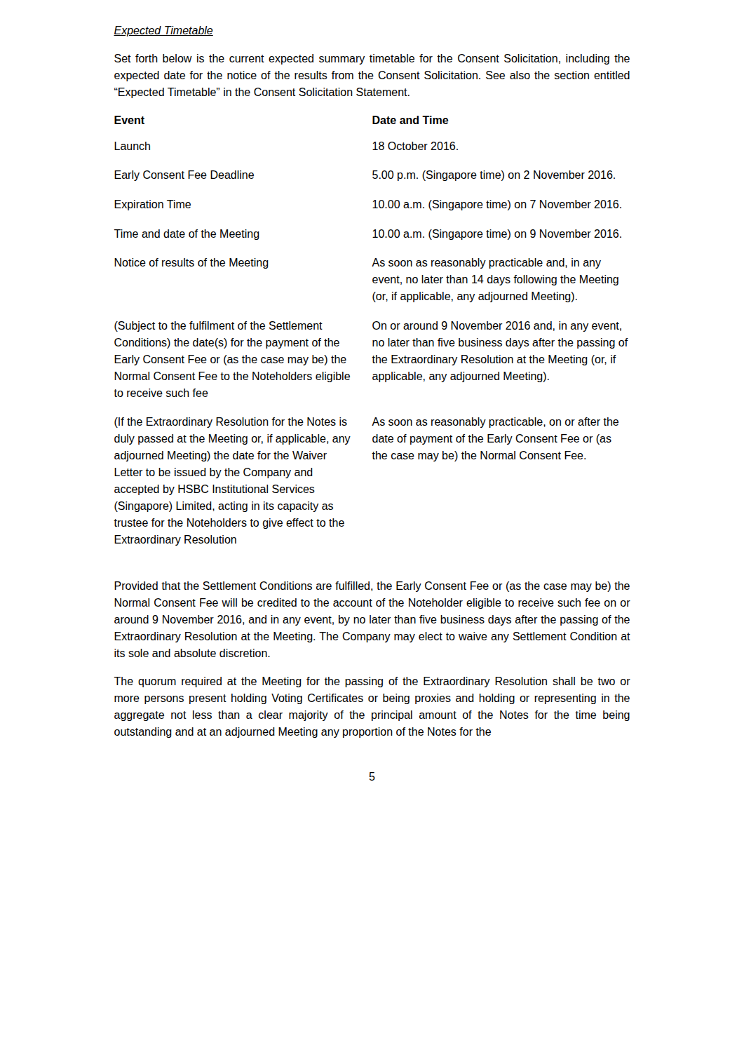Expected Timetable
Set forth below is the current expected summary timetable for the Consent Solicitation, including the expected date for the notice of the results from the Consent Solicitation. See also the section entitled “Expected Timetable” in the Consent Solicitation Statement.
| Event | Date and Time |
| --- | --- |
| Launch | 18 October 2016. |
| Early Consent Fee Deadline | 5.00 p.m. (Singapore time) on 2 November 2016. |
| Expiration Time | 10.00 a.m. (Singapore time) on 7 November 2016. |
| Time and date of the Meeting | 10.00 a.m. (Singapore time) on 9 November 2016. |
| Notice of results of the Meeting | As soon as reasonably practicable and, in any event, no later than 14 days following the Meeting (or, if applicable, any adjourned Meeting). |
| (Subject to the fulfilment of the Settlement Conditions) the date(s) for the payment of the Early Consent Fee or (as the case may be) the Normal Consent Fee to the Noteholders eligible to receive such fee | On or around 9 November 2016 and, in any event, no later than five business days after the passing of the Extraordinary Resolution at the Meeting (or, if applicable, any adjourned Meeting). |
| (If the Extraordinary Resolution for the Notes is duly passed at the Meeting or, if applicable, any adjourned Meeting) the date for the Waiver Letter to be issued by the Company and accepted by HSBC Institutional Services (Singapore) Limited, acting in its capacity as trustee for the Noteholders to give effect to the Extraordinary Resolution | As soon as reasonably practicable, on or after the date of payment of the Early Consent Fee or (as the case may be) the Normal Consent Fee. |
Provided that the Settlement Conditions are fulfilled, the Early Consent Fee or (as the case may be) the Normal Consent Fee will be credited to the account of the Noteholder eligible to receive such fee on or around 9 November 2016, and in any event, by no later than five business days after the passing of the Extraordinary Resolution at the Meeting. The Company may elect to waive any Settlement Condition at its sole and absolute discretion.
The quorum required at the Meeting for the passing of the Extraordinary Resolution shall be two or more persons present holding Voting Certificates or being proxies and holding or representing in the aggregate not less than a clear majority of the principal amount of the Notes for the time being outstanding and at an adjourned Meeting any proportion of the Notes for the
5